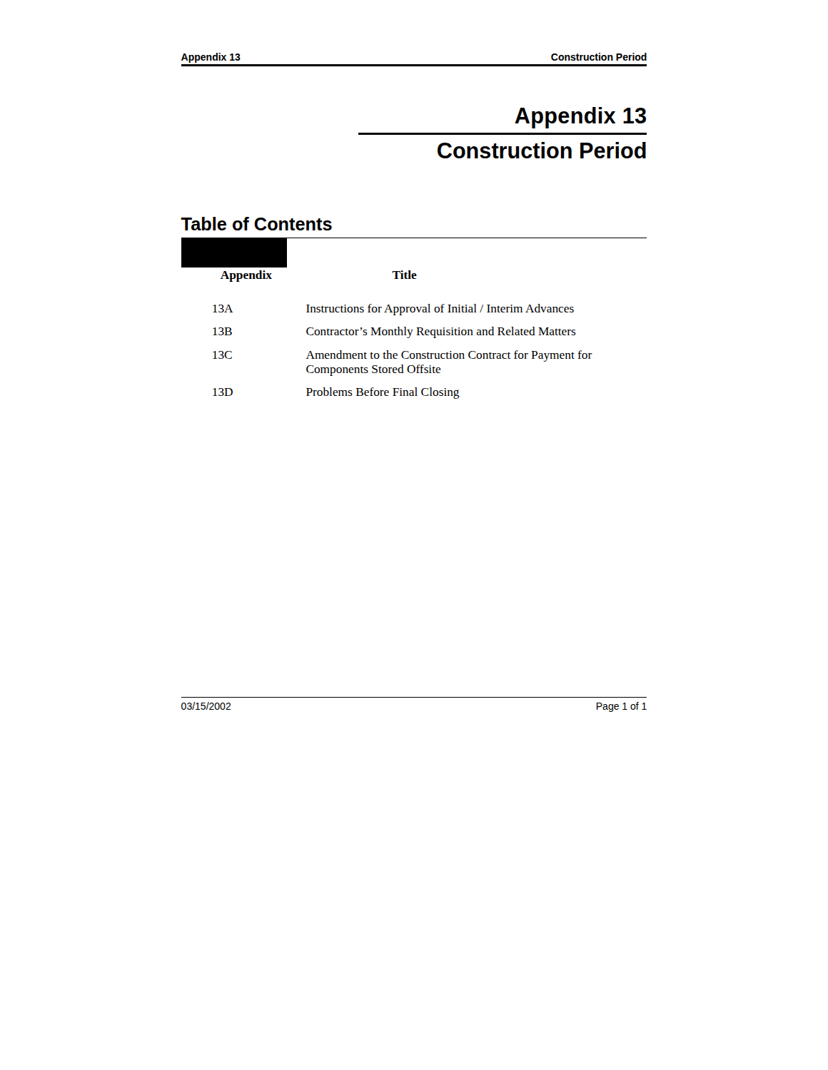Appendix 13 Construction Period
Appendix 13
Construction Period
Table of Contents
| Appendix | Title |
| --- | --- |
| 13A | Instructions for Approval of Initial / Interim Advances |
| 13B | Contractor’s Monthly Requisition and Related Matters |
| 13C | Amendment to the Construction Contract for Payment for Components Stored Offsite |
| 13D | Problems Before Final Closing |
03/15/2002 Page 1 of 1